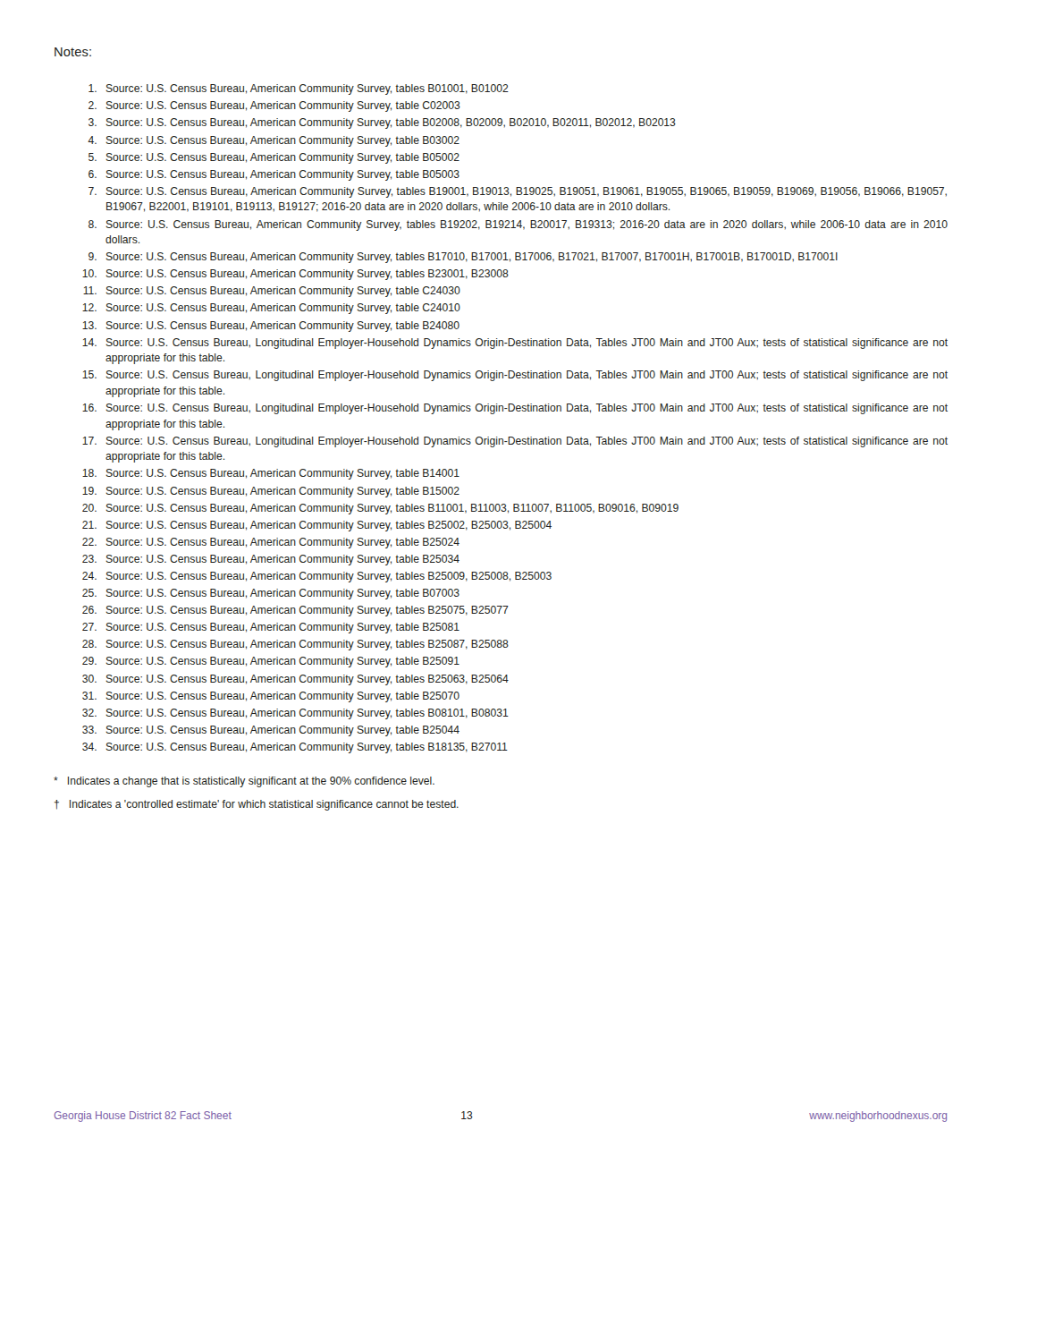Notes:
Source: U.S. Census Bureau, American Community Survey, tables B01001, B01002
Source: U.S. Census Bureau, American Community Survey, table C02003
Source: U.S. Census Bureau, American Community Survey, table B02008, B02009, B02010, B02011, B02012, B02013
Source: U.S. Census Bureau, American Community Survey, table B03002
Source: U.S. Census Bureau, American Community Survey, table B05002
Source: U.S. Census Bureau, American Community Survey, table B05003
Source: U.S. Census Bureau, American Community Survey, tables B19001, B19013, B19025, B19051, B19061, B19055, B19065, B19059, B19069, B19056, B19066, B19057, B19067, B22001, B19101, B19113, B19127; 2016-20 data are in 2020 dollars, while 2006-10 data are in 2010 dollars.
Source: U.S. Census Bureau, American Community Survey, tables B19202, B19214, B20017, B19313; 2016-20 data are in 2020 dollars, while 2006-10 data are in 2010 dollars.
Source: U.S. Census Bureau, American Community Survey, tables B17010, B17001, B17006, B17021, B17007, B17001H, B17001B, B17001D, B17001I
Source: U.S. Census Bureau, American Community Survey, tables B23001, B23008
Source: U.S. Census Bureau, American Community Survey, table C24030
Source: U.S. Census Bureau, American Community Survey, table C24010
Source: U.S. Census Bureau, American Community Survey, table B24080
Source: U.S. Census Bureau, Longitudinal Employer-Household Dynamics Origin-Destination Data, Tables JT00 Main and JT00 Aux; tests of statistical significance are not appropriate for this table.
Source: U.S. Census Bureau, Longitudinal Employer-Household Dynamics Origin-Destination Data, Tables JT00 Main and JT00 Aux; tests of statistical significance are not appropriate for this table.
Source: U.S. Census Bureau, Longitudinal Employer-Household Dynamics Origin-Destination Data, Tables JT00 Main and JT00 Aux; tests of statistical significance are not appropriate for this table.
Source: U.S. Census Bureau, Longitudinal Employer-Household Dynamics Origin-Destination Data, Tables JT00 Main and JT00 Aux; tests of statistical significance are not appropriate for this table.
Source: U.S. Census Bureau, American Community Survey, table B14001
Source: U.S. Census Bureau, American Community Survey, table B15002
Source: U.S. Census Bureau, American Community Survey, tables B11001, B11003, B11007, B11005, B09016, B09019
Source: U.S. Census Bureau, American Community Survey, tables B25002, B25003, B25004
Source: U.S. Census Bureau, American Community Survey, table B25024
Source: U.S. Census Bureau, American Community Survey, table B25034
Source: U.S. Census Bureau, American Community Survey, tables B25009, B25008, B25003
Source: U.S. Census Bureau, American Community Survey, table B07003
Source: U.S. Census Bureau, American Community Survey, tables B25075, B25077
Source: U.S. Census Bureau, American Community Survey, table B25081
Source: U.S. Census Bureau, American Community Survey, tables B25087, B25088
Source: U.S. Census Bureau, American Community Survey, table B25091
Source: U.S. Census Bureau, American Community Survey, tables B25063, B25064
Source: U.S. Census Bureau, American Community Survey, table B25070
Source: U.S. Census Bureau, American Community Survey, tables B08101, B08031
Source: U.S. Census Bureau, American Community Survey, table B25044
Source: U.S. Census Bureau, American Community Survey, tables B18135, B27011
* Indicates a change that is statistically significant at the 90% confidence level.
† Indicates a 'controlled estimate' for which statistical significance cannot be tested.
Georgia House District 82 Fact Sheet
13
www.neighborhoodnexus.org